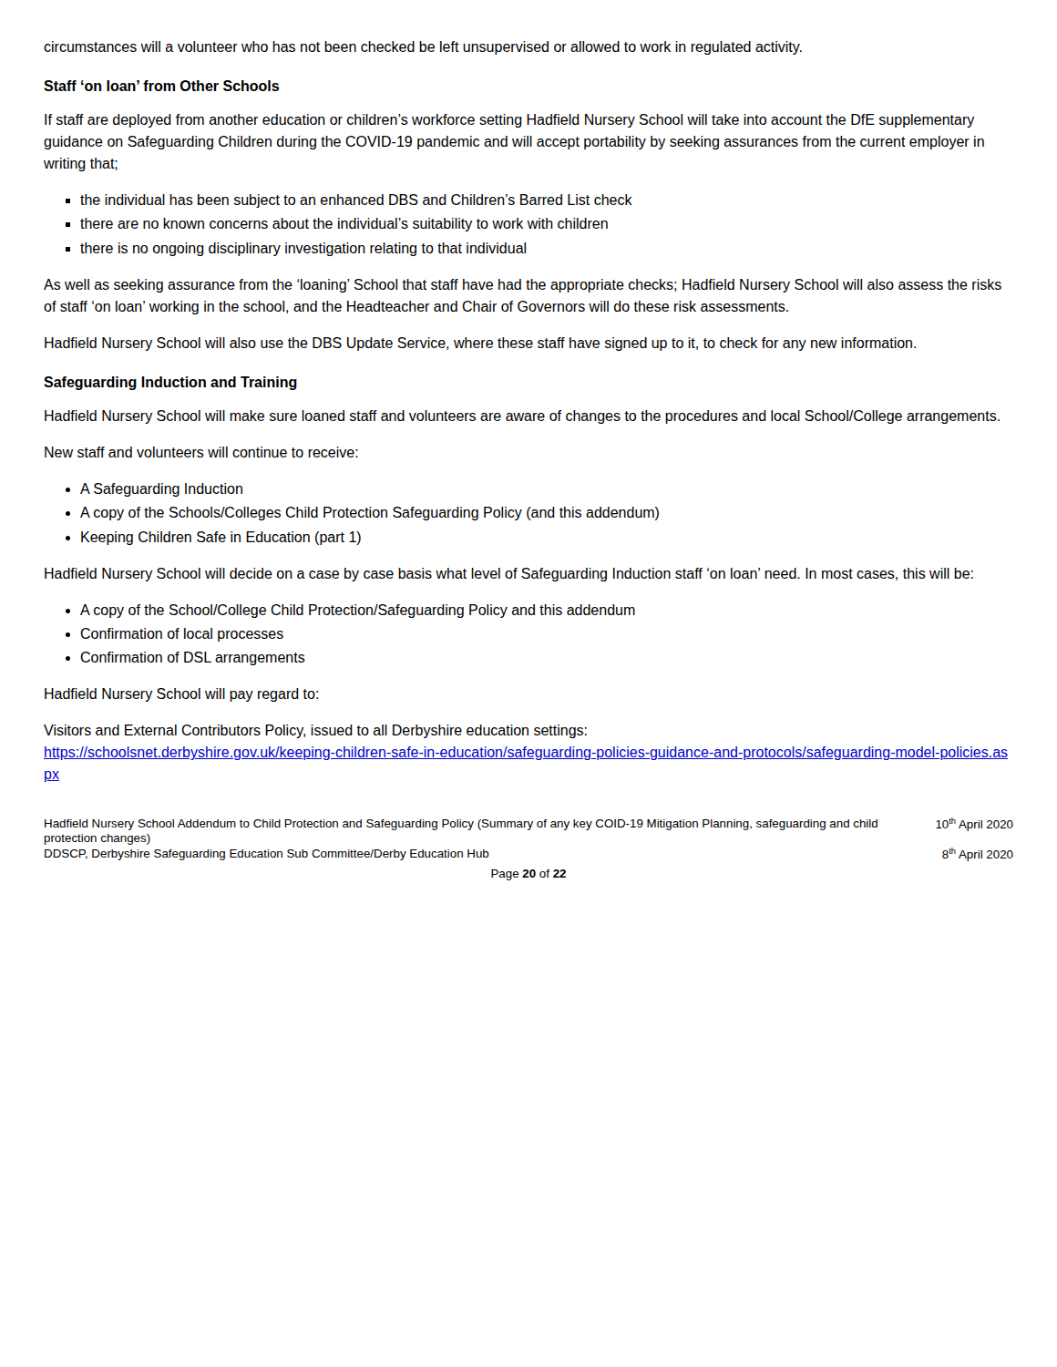circumstances will a volunteer who has not been checked be left unsupervised or allowed to work in regulated activity.
Staff ‘on loan’ from Other Schools
If staff are deployed from another education or children’s workforce setting Hadfield Nursery School will take into account the DfE supplementary guidance on Safeguarding Children during the COVID-19 pandemic and will accept portability by seeking assurances from the current employer in writing that;
the individual has been subject to an enhanced DBS and Children’s Barred List check
there are no known concerns about the individual’s suitability to work with children
there is no ongoing disciplinary investigation relating to that individual
As well as seeking assurance from the ‘loaning’ School that staff have had the appropriate checks; Hadfield Nursery School will also assess the risks of staff ‘on loan’ working in the school, and the Headteacher and Chair of Governors will do these risk assessments.
Hadfield Nursery School will also use the DBS Update Service, where these staff have signed up to it, to check for any new information.
Safeguarding Induction and Training
Hadfield Nursery School will make sure loaned staff and volunteers are aware of changes to the procedures and local School/College arrangements.
New staff and volunteers will continue to receive:
A Safeguarding Induction
A copy of the Schools/Colleges Child Protection Safeguarding Policy (and this addendum)
Keeping Children Safe in Education (part 1)
Hadfield Nursery School will decide on a case by case basis what level of Safeguarding Induction staff ‘on loan’ need. In most cases, this will be:
A copy of the School/College Child Protection/Safeguarding Policy and this addendum
Confirmation of local processes
Confirmation of DSL arrangements
Hadfield Nursery School will pay regard to:
Visitors and External Contributors Policy, issued to all Derbyshire education settings:
https://schoolsnet.derbyshire.gov.uk/keeping-children-safe-in-education/safeguarding-policies-guidance-and-protocols/safeguarding-model-policies.aspx
Hadfield Nursery School Addendum to Child Protection and Safeguarding Policy (Summary of any key COID-19 Mitigation Planning, safeguarding and child protection changes)
10th April 2020
DDSCP, Derbyshire Safeguarding Education Sub Committee/Derby Education Hub
8th April 2020
Page 20 of 22